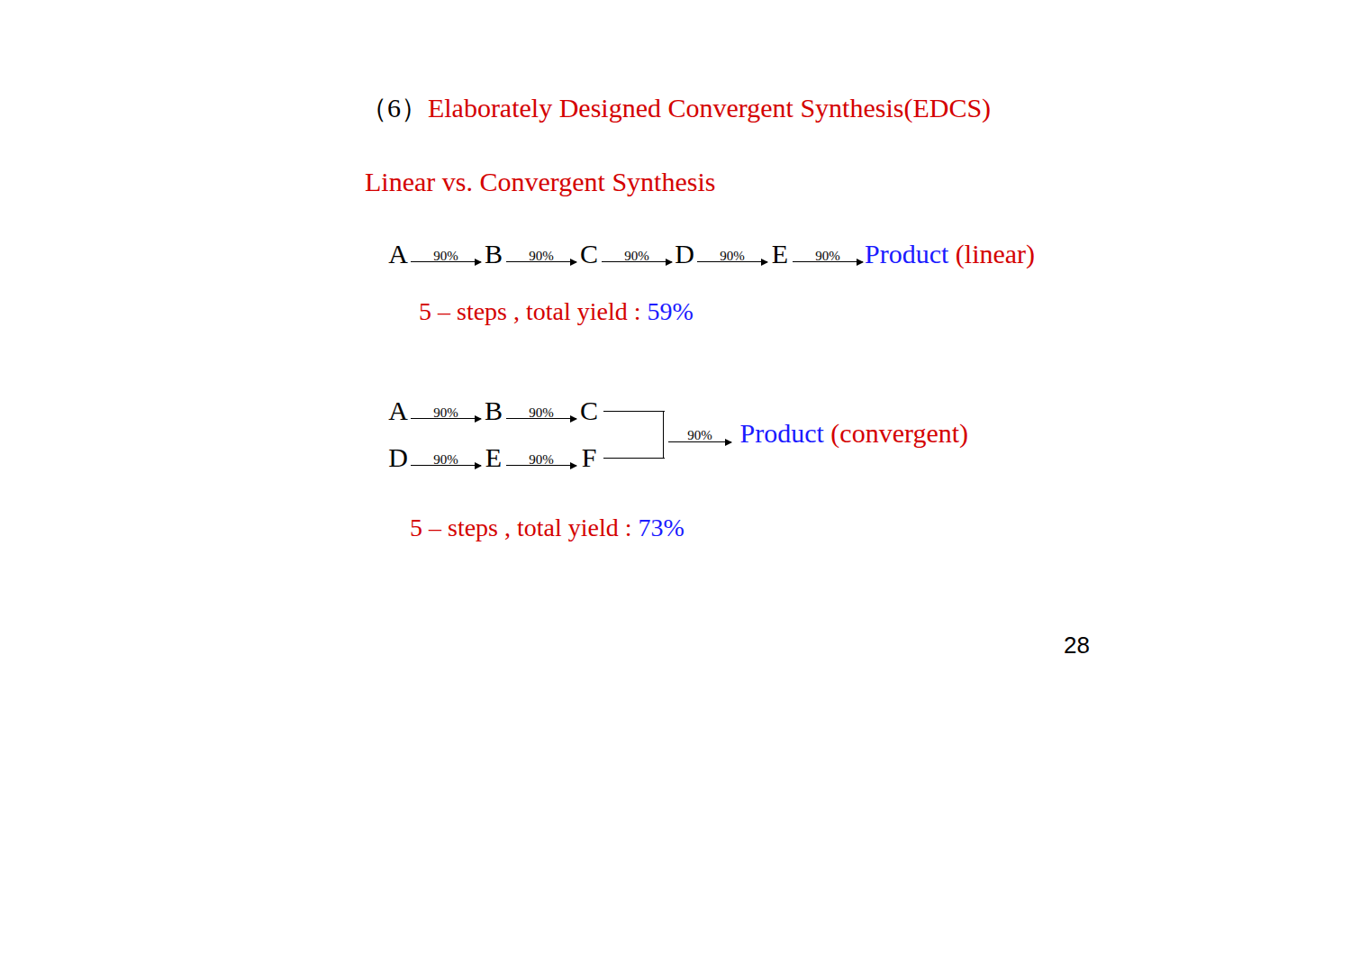（6）Elaborately Designed Convergent Synthesis(EDCS)
Linear vs. Convergent Synthesis
A 90% B 90% C 90% D 90% E 90% Product (linear)
5 – steps , total yield : 59%
A 90% B 90% C
D 90% E 90% F
90% Product (convergent)
5 – steps , total yield : 73%
28